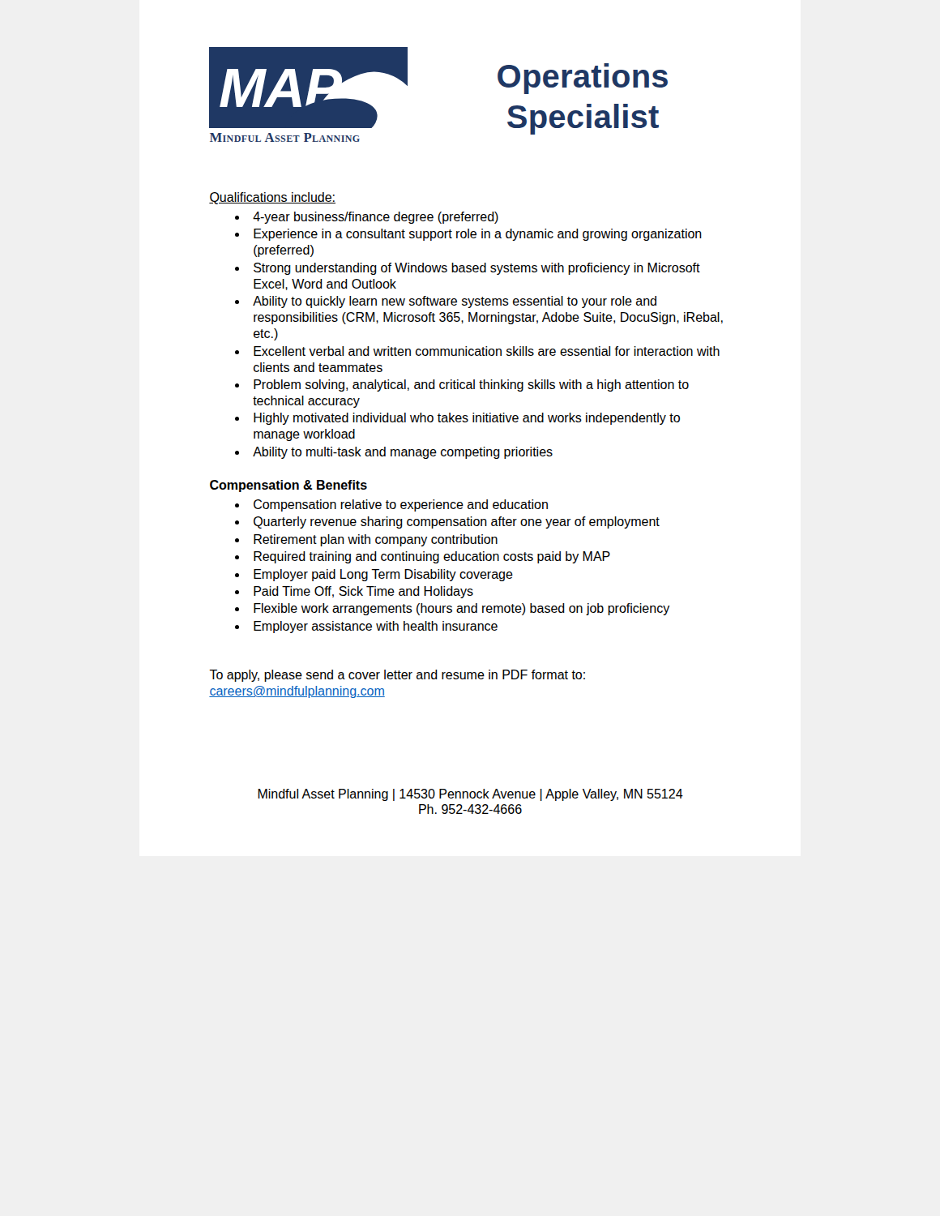MAP
Mindful Asset Planning
Operations Specialist
Qualifications include:
4-year business/finance degree (preferred)
Experience in a consultant support role in a dynamic and growing organization (preferred)
Strong understanding of Windows based systems with proficiency in Microsoft Excel, Word and Outlook
Ability to quickly learn new software systems essential to your role and responsibilities (CRM, Microsoft 365, Morningstar, Adobe Suite, DocuSign, iRebal, etc.)
Excellent verbal and written communication skills are essential for interaction with clients and teammates
Problem solving, analytical, and critical thinking skills with a high attention to technical accuracy
Highly motivated individual who takes initiative and works independently to manage workload
Ability to multi-task and manage competing priorities
Compensation & Benefits
Compensation relative to experience and education
Quarterly revenue sharing compensation after one year of employment
Retirement plan with company contribution
Required training and continuing education costs paid by MAP
Employer paid Long Term Disability coverage
Paid Time Off, Sick Time and Holidays
Flexible work arrangements (hours and remote) based on job proficiency
Employer assistance with health insurance
To apply, please send a cover letter and resume in PDF format to: careers@mindfulplanning.com
Mindful Asset Planning | 14530 Pennock Avenue | Apple Valley, MN 55124
Ph. 952-432-4666